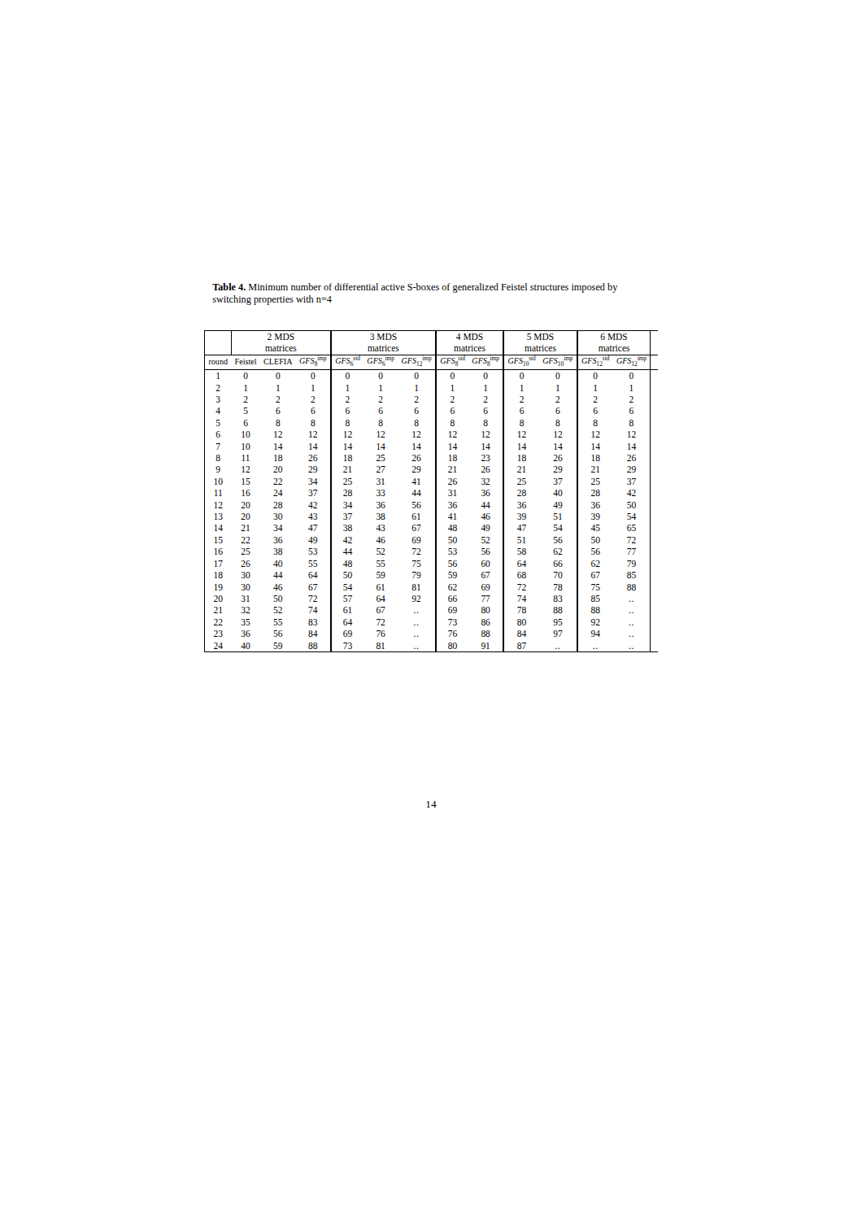Table 4. Minimum number of differential active S-boxes of generalized Feistel structures imposed by switching properties with n=4
| | 2 MDS | 3 MDS | 4 MDS | 5 MDS | 6 MDS | |
| | matrices | matrices | matrices | matrices | matrices | |
| round | Feistel | CLEFIA | GFS 8 imp | GFS 6 std | GFS 6 imp | GFS 12 imp | GFS 8 std | GFS 8 imp | GFS 10 std | GFS 10 imp | GFS 12 std | GFS 12 imp | |
| 1 | 0 | 0 | 0 | 0 | 0 | 0 | 0 | 0 | 0 | 0 | 0 | 0 | |
| 2 | 1 | 1 | 1 | 1 | 1 | 1 | 1 | 1 | 1 | 1 | 1 | 1 | |
| 3 | 2 | 2 | 2 | 2 | 2 | 2 | 2 | 2 | 2 | 2 | 2 | 2 | |
| 4 | 5 | 6 | 6 | 6 | 6 | 6 | 6 | 6 | 6 | 6 | 6 | 6 | |
| 5 | 6 | 8 | 8 | 8 | 8 | 8 | 8 | 8 | 8 | 8 | 8 | 8 | |
| 6 | 10 | 12 | 12 | 12 | 12 | 12 | 12 | 12 | 12 | 12 | 12 | 12 | |
| 7 | 10 | 14 | 14 | 14 | 14 | 14 | 14 | 14 | 14 | 14 | 14 | 14 | |
| 8 | 11 | 18 | 26 | 18 | 25 | 26 | 18 | 23 | 18 | 26 | 18 | 26 | |
| 9 | 12 | 20 | 29 | 21 | 27 | 29 | 21 | 26 | 21 | 29 | 21 | 29 | |
| 10 | 15 | 22 | 34 | 25 | 31 | 41 | 26 | 32 | 25 | 37 | 25 | 37 | |
| 11 | 16 | 24 | 37 | 28 | 33 | 44 | 31 | 36 | 28 | 40 | 28 | 42 | |
| 12 | 20 | 28 | 42 | 34 | 36 | 56 | 36 | 44 | 36 | 49 | 36 | 50 | |
| 13 | 20 | 30 | 43 | 37 | 38 | 61 | 41 | 46 | 39 | 51 | 39 | 54 | |
| 14 | 21 | 34 | 47 | 38 | 43 | 67 | 48 | 49 | 47 | 54 | 45 | 65 | |
| 15 | 22 | 36 | 49 | 42 | 46 | 69 | 50 | 52 | 51 | 56 | 50 | 72 | |
| 16 | 25 | 38 | 53 | 44 | 52 | 72 | 53 | 56 | 58 | 62 | 56 | 77 | |
| 17 | 26 | 40 | 55 | 48 | 55 | 75 | 56 | 60 | 64 | 66 | 62 | 79 | |
| 18 | 30 | 44 | 64 | 50 | 59 | 79 | 59 | 67 | 68 | 70 | 67 | 85 | |
| 19 | 30 | 46 | 67 | 54 | 61 | 81 | 62 | 69 | 72 | 78 | 75 | 88 | |
| 20 | 31 | 50 | 72 | 57 | 64 | 92 | 66 | 77 | 74 | 83 | 85 | .. | |
| 21 | 32 | 52 | 74 | 61 | 67 | .. | 69 | 80 | 78 | 88 | 88 | .. | |
| 22 | 35 | 55 | 83 | 64 | 72 | .. | 73 | 86 | 80 | 95 | 92 | .. | |
| 23 | 36 | 56 | 84 | 69 | 76 | .. | 76 | 88 | 84 | 97 | 94 | .. | |
| 24 | 40 | 59 | 88 | 73 | 81 | .. | 80 | 91 | 87 | .. | .. | .. | |
14